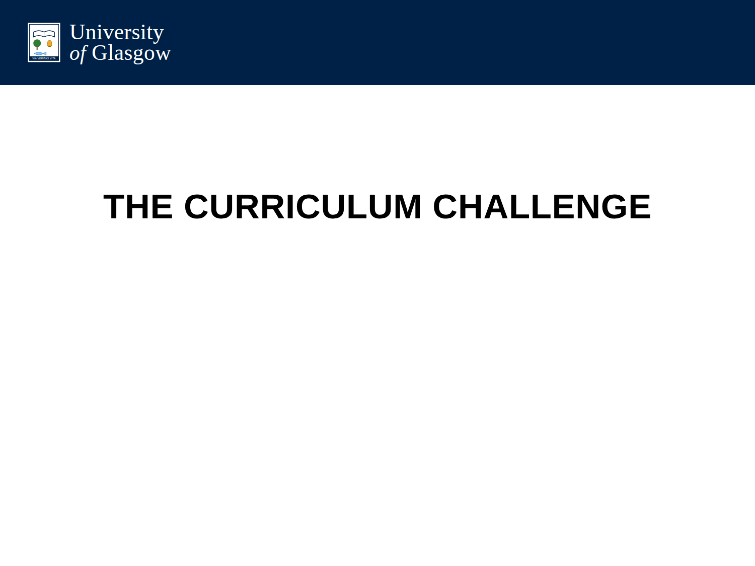VIA VERITAS VITA University of Glasgow
THE CURRICULUM CHALLENGE